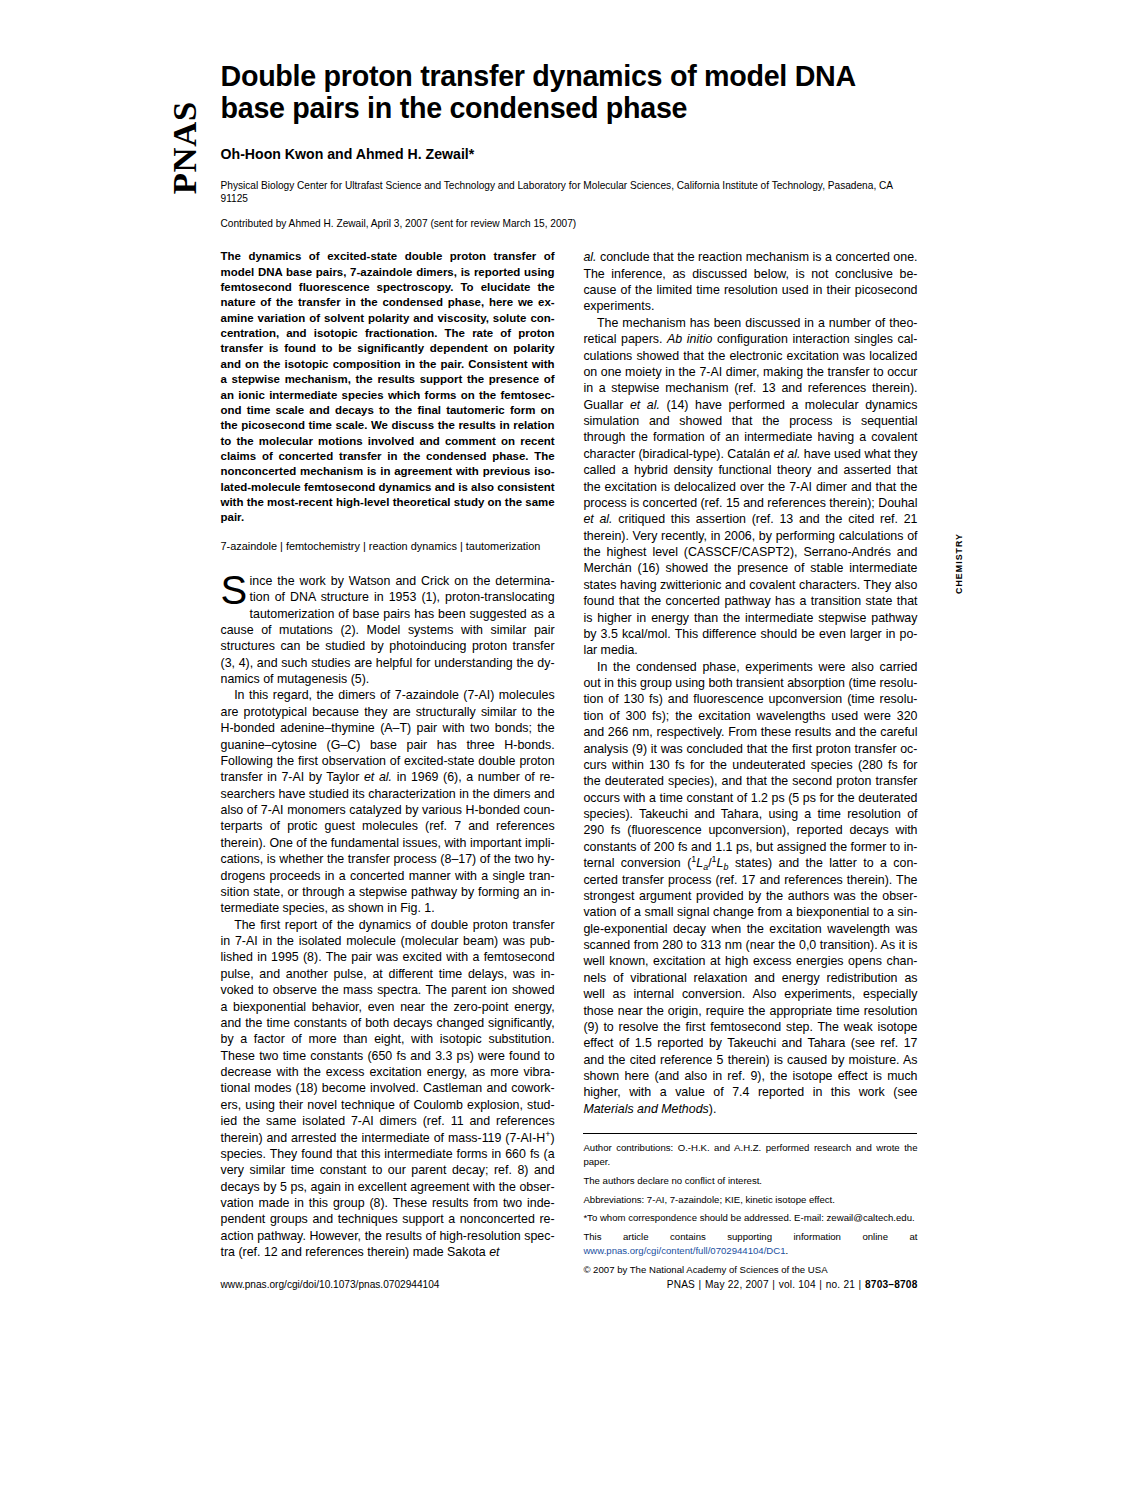PNAS
CHEMISTRY
Double proton transfer dynamics of model DNA base pairs in the condensed phase
Oh-Hoon Kwon and Ahmed H. Zewail*
Physical Biology Center for Ultrafast Science and Technology and Laboratory for Molecular Sciences, California Institute of Technology, Pasadena, CA 91125
Contributed by Ahmed H. Zewail, April 3, 2007 (sent for review March 15, 2007)
The dynamics of excited-state double proton transfer of model DNA base pairs, 7-azaindole dimers, is reported using femtosecond fluorescence spectroscopy. To elucidate the nature of the transfer in the condensed phase, here we examine variation of solvent polarity and viscosity, solute concentration, and isotopic fractionation. The rate of proton transfer is found to be significantly dependent on polarity and on the isotopic composition in the pair. Consistent with a stepwise mechanism, the results support the presence of an ionic intermediate species which forms on the femtosecond time scale and decays to the final tautomeric form on the picosecond time scale. We discuss the results in relation to the molecular motions involved and comment on recent claims of concerted transfer in the condensed phase. The nonconcerted mechanism is in agreement with previous isolated-molecule femtosecond dynamics and is also consistent with the most-recent high-level theoretical study on the same pair.
7-azaindole | femtochemistry | reaction dynamics | tautomerization
Since the work by Watson and Crick on the determination of DNA structure in 1953 (1), proton-translocating tautomerization of base pairs has been suggested as a cause of mutations (2). Model systems with similar pair structures can be studied by photoinducing proton transfer (3, 4), and such studies are helpful for understanding the dynamics of mutagenesis (5).
In this regard, the dimers of 7-azaindole (7-AI) molecules are prototypical because they are structurally similar to the H-bonded adenine–thymine (A–T) pair with two bonds; the guanine–cytosine (G–C) base pair has three H-bonds. Following the first observation of excited-state double proton transfer in 7-AI by Taylor et al. in 1969 (6), a number of researchers have studied its characterization in the dimers and also of 7-AI monomers catalyzed by various H-bonded counterparts of protic guest molecules (ref. 7 and references therein). One of the fundamental issues, with important implications, is whether the transfer process (8–17) of the two hydrogens proceeds in a concerted manner with a single transition state, or through a stepwise pathway by forming an intermediate species, as shown in Fig. 1.
The first report of the dynamics of double proton transfer in 7-AI in the isolated molecule (molecular beam) was published in 1995 (8). The pair was excited with a femtosecond pulse, and another pulse, at different time delays, was invoked to observe the mass spectra. The parent ion showed a biexponential behavior, even near the zero-point energy, and the time constants of both decays changed significantly, by a factor of more than eight, with isotopic substitution. These two time constants (650 fs and 3.3 ps) were found to decrease with the excess excitation energy, as more vibrational modes (18) become involved. Castleman and coworkers, using their novel technique of Coulomb explosion, studied the same isolated 7-AI dimers (ref. 11 and references therein) and arrested the intermediate of mass-119 (7-AI-H+) species. They found that this intermediate forms in 660 fs (a very similar time constant to our parent decay; ref. 8) and decays by 5 ps, again in excellent agreement with the observation made in this group (8). These results from two independent groups and techniques support a nonconcerted reaction pathway. However, the results of high-resolution spectra (ref. 12 and references therein) made Sakota et
al. conclude that the reaction mechanism is a concerted one. The inference, as discussed below, is not conclusive because of the limited time resolution used in their picosecond experiments.
The mechanism has been discussed in a number of theoretical papers. Ab initio configuration interaction singles calculations showed that the electronic excitation was localized on one moiety in the 7-AI dimer, making the transfer to occur in a stepwise mechanism (ref. 13 and references therein). Guallar et al. (14) have performed a molecular dynamics simulation and showed that the process is sequential through the formation of an intermediate having a covalent character (biradical-type). Catalán et al. have used what they called a hybrid density functional theory and asserted that the excitation is delocalized over the 7-AI dimer and that the process is concerted (ref. 15 and references therein); Douhal et al. critiqued this assertion (ref. 13 and the cited ref. 21 therein). Very recently, in 2006, by performing calculations of the highest level (CASSCF/CASPT2), Serrano-Andrés and Merchán (16) showed the presence of stable intermediate states having zwitterionic and covalent characters. They also found that the concerted pathway has a transition state that is higher in energy than the intermediate stepwise pathway by 3.5 kcal/mol. This difference should be even larger in polar media.
In the condensed phase, experiments were also carried out in this group using both transient absorption (time resolution of 130 fs) and fluorescence upconversion (time resolution of 300 fs); the excitation wavelengths used were 320 and 266 nm, respectively. From these results and the careful analysis (9) it was concluded that the first proton transfer occurs within 130 fs for the undeuterated species (280 fs for the deuterated species), and that the second proton transfer occurs with a time constant of 1.2 ps (5 ps for the deuterated species). Takeuchi and Tahara, using a time resolution of 290 fs (fluorescence upconversion), reported decays with constants of 200 fs and 1.1 ps, but assigned the former to internal conversion (1La/1Lb states) and the latter to a concerted transfer process (ref. 17 and references therein). The strongest argument provided by the authors was the observation of a small signal change from a biexponential to a single-exponential decay when the excitation wavelength was scanned from 280 to 313 nm (near the 0,0 transition). As it is well known, excitation at high excess energies opens channels of vibrational relaxation and energy redistribution as well as internal conversion. Also experiments, especially those near the origin, require the appropriate time resolution (9) to resolve the first femtosecond step. The weak isotope effect of 1.5 reported by Takeuchi and Tahara (see ref. 17 and the cited reference 5 therein) is caused by moisture. As shown here (and also in ref. 9), the isotope effect is much higher, with a value of 7.4 reported in this work (see Materials and Methods).
Author contributions: O.-H.K. and A.H.Z. performed research and wrote the paper.
The authors declare no conflict of interest.
Abbreviations: 7-AI, 7-azaindole; KIE, kinetic isotope effect.
*To whom correspondence should be addressed. E-mail: zewail@caltech.edu.
This article contains supporting information online at www.pnas.org/cgi/content/full/0702944104/DC1.
© 2007 by The National Academy of Sciences of the USA
www.pnas.org/cgi/doi/10.1073/pnas.0702944104
PNAS|May 22, 2007|vol. 104|no. 21|8703–8708